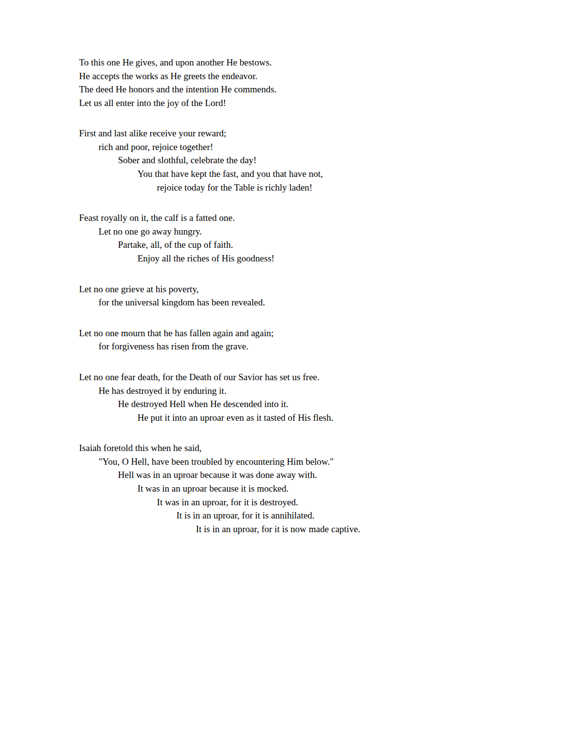To this one He gives, and upon another He bestows.
He accepts the works as He greets the endeavor.
The deed He honors and the intention He commends.
Let us all enter into the joy of the Lord!
First and last alike receive your reward;
rich and poor, rejoice together!
Sober and slothful, celebrate the day!
You that have kept the fast, and you that have not,
rejoice today for the Table is richly laden!
Feast royally on it, the calf is a fatted one.
Let no one go away hungry.
Partake, all, of the cup of faith.
Enjoy all the riches of His goodness!
Let no one grieve at his poverty,
for the universal kingdom has been revealed.
Let no one mourn that he has fallen again and again;
for forgiveness has risen from the grave.
Let no one fear death, for the Death of our Savior has set us free.
He has destroyed it by enduring it.
He destroyed Hell when He descended into it.
He put it into an uproar even as it tasted of His flesh.
Isaiah foretold this when he said,
"You, O Hell, have been troubled by encountering Him below."
Hell was in an uproar because it was done away with.
It was in an uproar because it is mocked.
It was in an uproar, for it is destroyed.
It is in an uproar, for it is annihilated.
It is in an uproar, for it is now made captive.